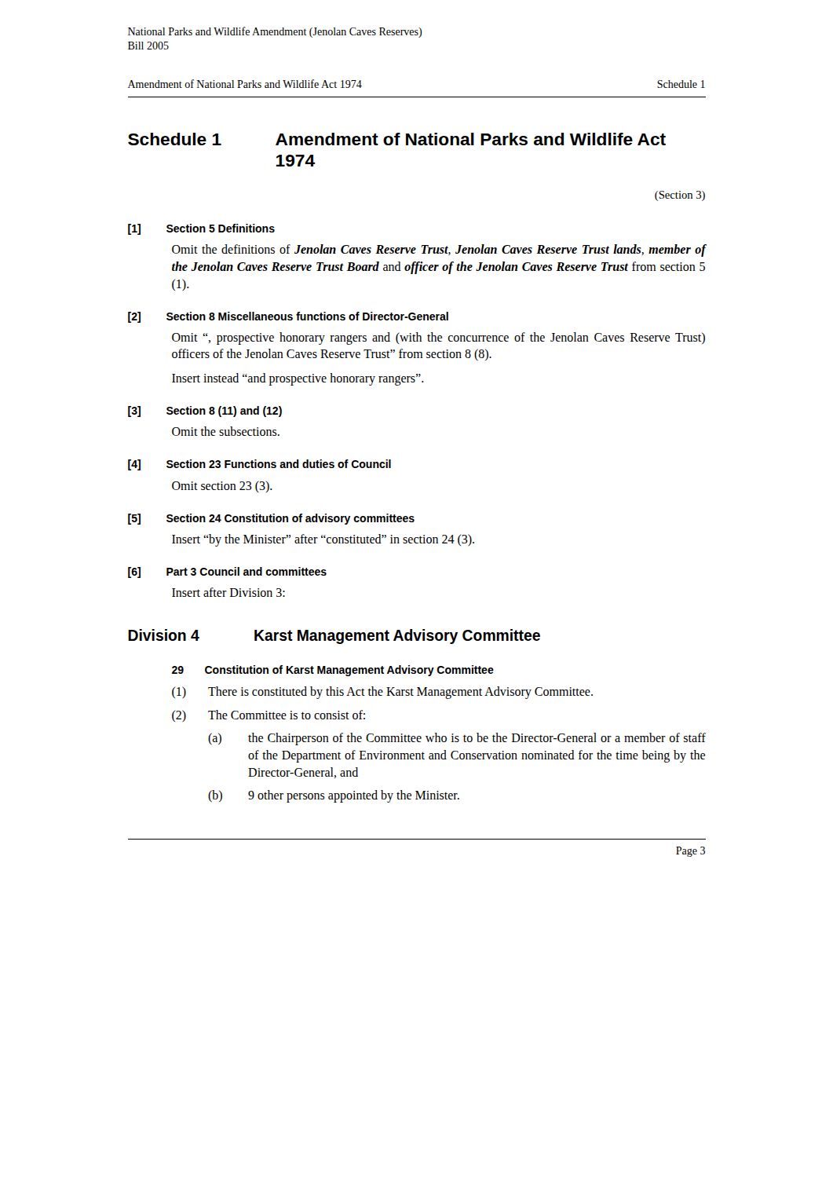National Parks and Wildlife Amendment (Jenolan Caves Reserves)
Bill 2005
Amendment of National Parks and Wildlife Act 1974 Schedule 1
Schedule 1 Amendment of National Parks and Wildlife Act 1974
(Section 3)
[1] Section 5 Definitions
Omit the definitions of Jenolan Caves Reserve Trust, Jenolan Caves Reserve Trust lands, member of the Jenolan Caves Reserve Trust Board and officer of the Jenolan Caves Reserve Trust from section 5 (1).
[2] Section 8 Miscellaneous functions of Director-General
Omit “, prospective honorary rangers and (with the concurrence of the Jenolan Caves Reserve Trust) officers of the Jenolan Caves Reserve Trust” from section 8 (8).
Insert instead “and prospective honorary rangers”.
[3] Section 8 (11) and (12)
Omit the subsections.
[4] Section 23 Functions and duties of Council
Omit section 23 (3).
[5] Section 24 Constitution of advisory committees
Insert “by the Minister” after “constituted” in section 24 (3).
[6] Part 3 Council and committees
Insert after Division 3:
Division 4 Karst Management Advisory Committee
29 Constitution of Karst Management Advisory Committee
(1) There is constituted by this Act the Karst Management Advisory Committee.
(2) The Committee is to consist of:
(a) the Chairperson of the Committee who is to be the Director-General or a member of staff of the Department of Environment and Conservation nominated for the time being by the Director-General, and
(b) 9 other persons appointed by the Minister.
Page 3